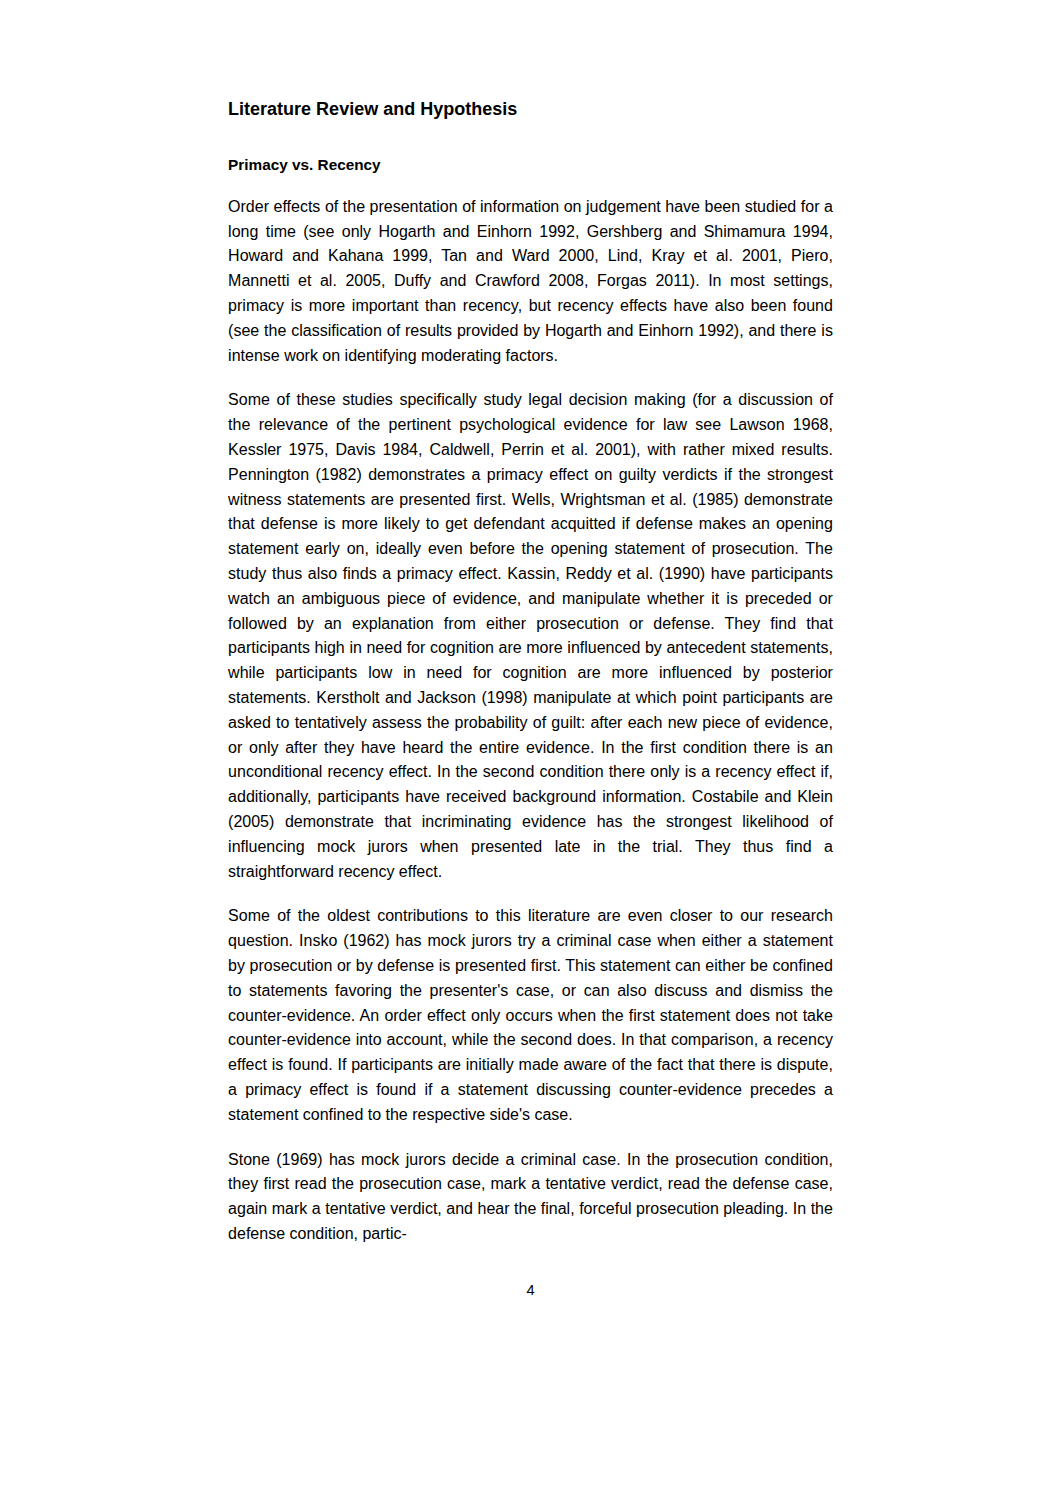Literature Review and Hypothesis
Primacy vs. Recency
Order effects of the presentation of information on judgement have been studied for a long time (see only Hogarth and Einhorn 1992, Gershberg and Shimamura 1994, Howard and Kahana 1999, Tan and Ward 2000, Lind, Kray et al. 2001, Piero, Mannetti et al. 2005, Duffy and Crawford 2008, Forgas 2011). In most settings, primacy is more important than recency, but recency effects have also been found (see the classification of results provided by Hogarth and Einhorn 1992), and there is intense work on identifying moderating factors.
Some of these studies specifically study legal decision making (for a discussion of the relevance of the pertinent psychological evidence for law see Lawson 1968, Kessler 1975, Davis 1984, Caldwell, Perrin et al. 2001), with rather mixed results. Pennington (1982) demonstrates a primacy effect on guilty verdicts if the strongest witness statements are presented first. Wells, Wrightsman et al. (1985) demonstrate that defense is more likely to get defendant acquitted if defense makes an opening statement early on, ideally even before the opening statement of prosecution. The study thus also finds a primacy effect. Kassin, Reddy et al. (1990) have participants watch an ambiguous piece of evidence, and manipulate whether it is preceded or followed by an explanation from either prosecution or defense. They find that participants high in need for cognition are more influenced by antecedent statements, while participants low in need for cognition are more influenced by posterior statements. Kerstholt and Jackson (1998) manipulate at which point participants are asked to tentatively assess the probability of guilt: after each new piece of evidence, or only after they have heard the entire evidence. In the first condition there is an unconditional recency effect. In the second condition there only is a recency effect if, additionally, participants have received background information. Costabile and Klein (2005) demonstrate that incriminating evidence has the strongest likelihood of influencing mock jurors when presented late in the trial. They thus find a straightforward recency effect.
Some of the oldest contributions to this literature are even closer to our research question. Insko (1962) has mock jurors try a criminal case when either a statement by prosecution or by defense is presented first. This statement can either be confined to statements favoring the presenter's case, or can also discuss and dismiss the counter-evidence. An order effect only occurs when the first statement does not take counter-evidence into account, while the second does. In that comparison, a recency effect is found. If participants are initially made aware of the fact that there is dispute, a primacy effect is found if a statement discussing counter-evidence precedes a statement confined to the respective side's case.
Stone (1969) has mock jurors decide a criminal case. In the prosecution condition, they first read the prosecution case, mark a tentative verdict, read the defense case, again mark a tentative verdict, and hear the final, forceful prosecution pleading. In the defense condition, partic-
4